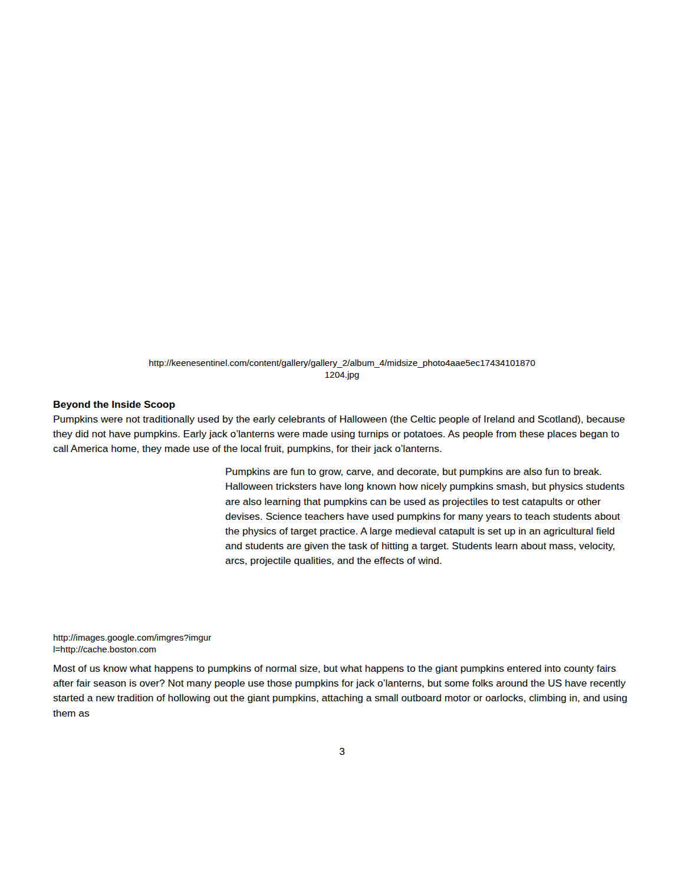http://keenesentinel.com/content/gallery/gallery_2/album_4/midsize_photo4aae5ec17434101870
1204.jpg
Beyond the Inside Scoop
Pumpkins were not traditionally used by the early celebrants of Halloween (the Celtic people of Ireland and Scotland), because they did not have pumpkins. Early jack o’lanterns were made using turnips or potatoes. As people from these places began to call America home, they made use of the local fruit, pumpkins, for their jack o’lanterns.
http://images.google.com/imgres?imgurl=http://cache.boston.com
Pumpkins are fun to grow, carve, and decorate, but pumpkins are also fun to break. Halloween tricksters have long known how nicely pumpkins smash, but physics students are also learning that pumpkins can be used as projectiles to test catapults or other devises. Science teachers have used pumpkins for many years to teach students about the physics of target practice. A large medieval catapult is set up in an agricultural field and students are given the task of hitting a target. Students learn about mass, velocity, arcs, projectile qualities, and the effects of wind.
Most of us know what happens to pumpkins of normal size, but what happens to the giant pumpkins entered into county fairs after fair season is over? Not many people use those pumpkins for jack o’lanterns, but some folks around the US have recently started a new tradition of hollowing out the giant pumpkins, attaching a small outboard motor or oarlocks, climbing in, and using them as
3